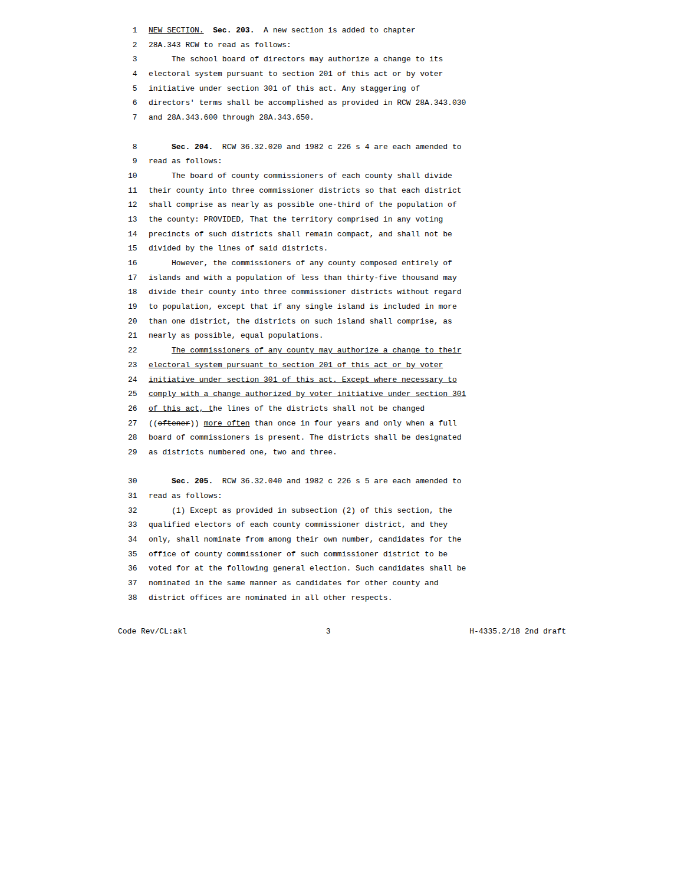1 NEW SECTION. Sec. 203. A new section is added to chapter
228A.343 RCW to read as follows:
3 The school board of directors may authorize a change to its
4 electoral system pursuant to section 201 of this act or by voter
5 initiative under section 301 of this act. Any staggering of
6 directors' terms shall be accomplished as provided in RCW 28A.343.030
7 and 28A.343.600 through 28A.343.650.
8 Sec. 204. RCW 36.32.020 and 1982 c 226 s 4 are each amended to
9 read as follows:
10 The board of county commissioners of each county shall divide
11 their county into three commissioner districts so that each district
12 shall comprise as nearly as possible one-third of the population of
13 the county: PROVIDED, That the territory comprised in any voting
14 precincts of such districts shall remain compact, and shall not be
15 divided by the lines of said districts.
16 However, the commissioners of any county composed entirely of
17 islands and with a population of less than thirty-five thousand may
18 divide their county into three commissioner districts without regard
19 to population, except that if any single island is included in more
20 than one district, the districts on such island shall comprise, as
21 nearly as possible, equal populations.
22 The commissioners of any county may authorize a change to their
23 electoral system pursuant to section 201 of this act or by voter
24 initiative under section 301 of this act. Except where necessary to
25 comply with a change authorized by voter initiative under section 301
26 of this act, the lines of the districts shall not be changed
27((oftener)) more often than once in four years and only when a full
28 board of commissioners is present. The districts shall be designated
29 as districts numbered one, two and three.
30 Sec. 205. RCW 36.32.040 and 1982 c 226 s 5 are each amended to
31 read as follows:
32 (1) Except as provided in subsection (2) of this section, the
33 qualified electors of each county commissioner district, and they
34 only, shall nominate from among their own number, candidates for the
35 office of county commissioner of such commissioner district to be
36 voted for at the following general election. Such candidates shall be
37 nominated in the same manner as candidates for other county and
38 district offices are nominated in all other respects.
Code Rev/CL:akl 3 H-4335.2/18 2nd draft